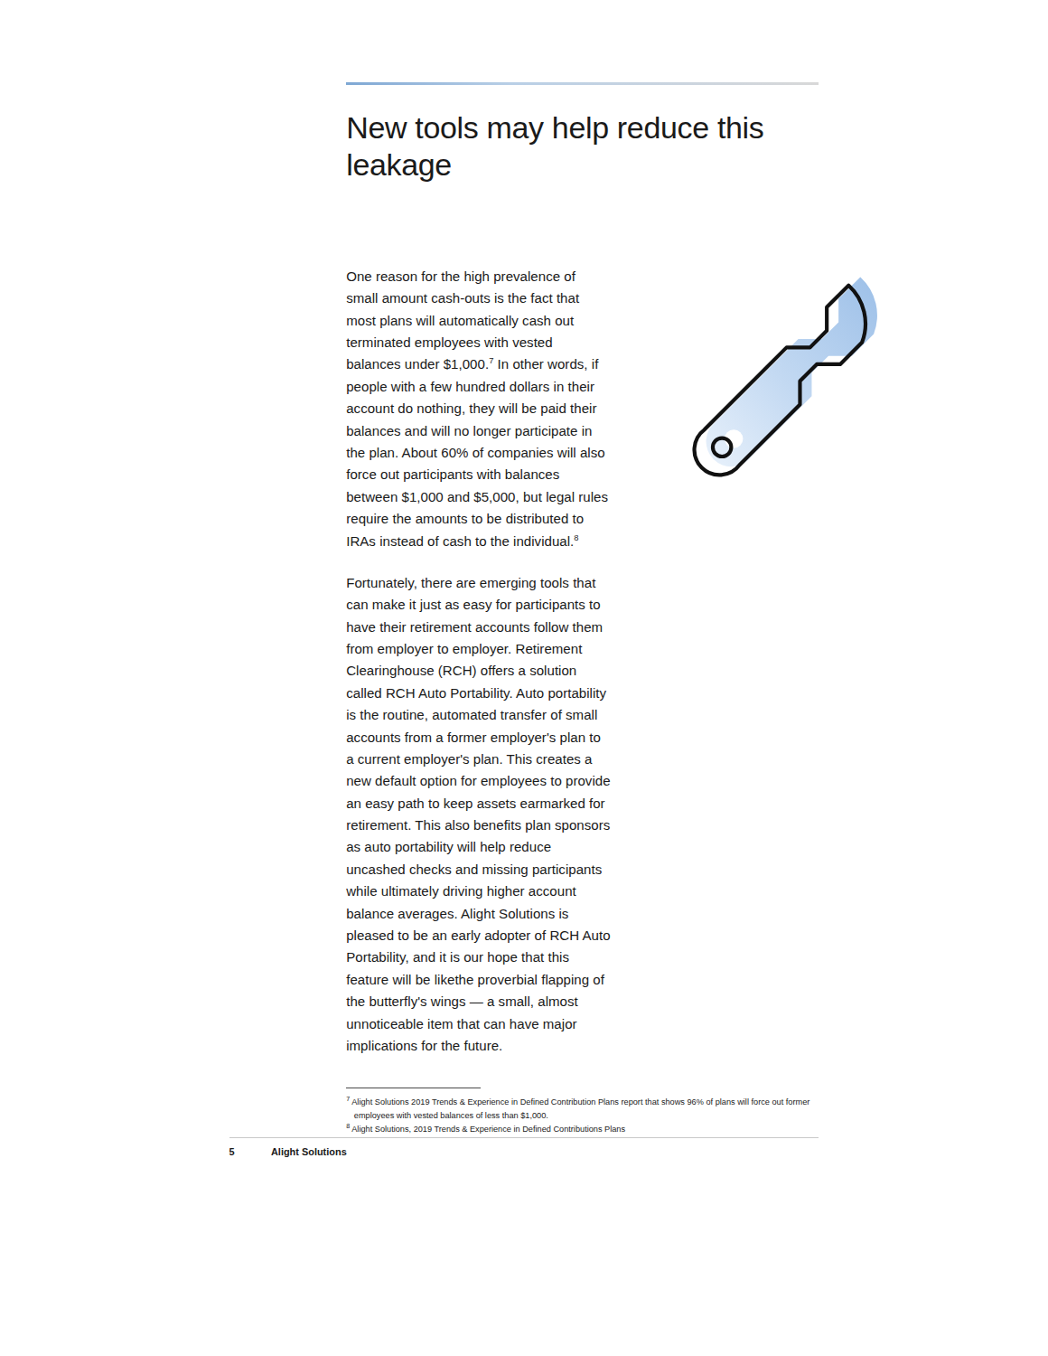New tools may help reduce this leakage
One reason for the high prevalence of small amount cash-outs is the fact that most plans will automatically cash out terminated employees with vested balances under $1,000.7 In other words, if people with a few hundred dollars in their account do nothing, they will be paid their balances and will no longer participate in the plan. About 60% of companies will also force out participants with balances between $1,000 and $5,000, but legal rules require the amounts to be distributed to IRAs instead of cash to the individual.8
Fortunately, there are emerging tools that can make it just as easy for participants to have their retirement accounts follow them from employer to employer. Retirement Clearinghouse (RCH) offers a solution called RCH Auto Portability. Auto portability is the routine, automated transfer of small accounts from a former employer's plan to a current employer's plan. This creates a new default option for employees to provide an easy path to keep assets earmarked for retirement. This also benefits plan sponsors as auto portability will help reduce uncashed checks and missing participants while ultimately driving higher account balance averages. Alight Solutions is pleased to be an early adopter of RCH Auto Portability, and it is our hope that this feature will be likethe proverbial flapping of the butterfly's wings — a small, almost unnoticeable item that can have major implications for the future.
7 Alight Solutions 2019 Trends & Experience in Defined Contribution Plans report that shows 96% of plans will force out former
employees with vested balances of less than $1,000.
8 Alight Solutions, 2019 Trends & Experience in Defined Contributions Plans
5 Alight Solutions